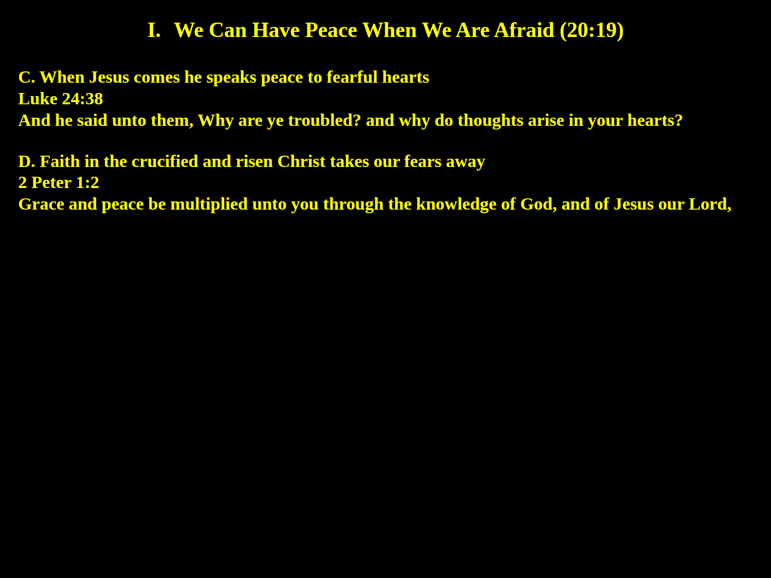I. We Can Have Peace When We Are Afraid (20:19)
C. When Jesus comes he speaks peace to fearful hearts
Luke 24:38
And he said unto them, Why are ye troubled? and why do thoughts arise in your hearts?
D. Faith in the crucified and risen Christ takes our fears away
2 Peter 1:2
Grace and peace be multiplied unto you through the knowledge of God, and of Jesus our Lord,